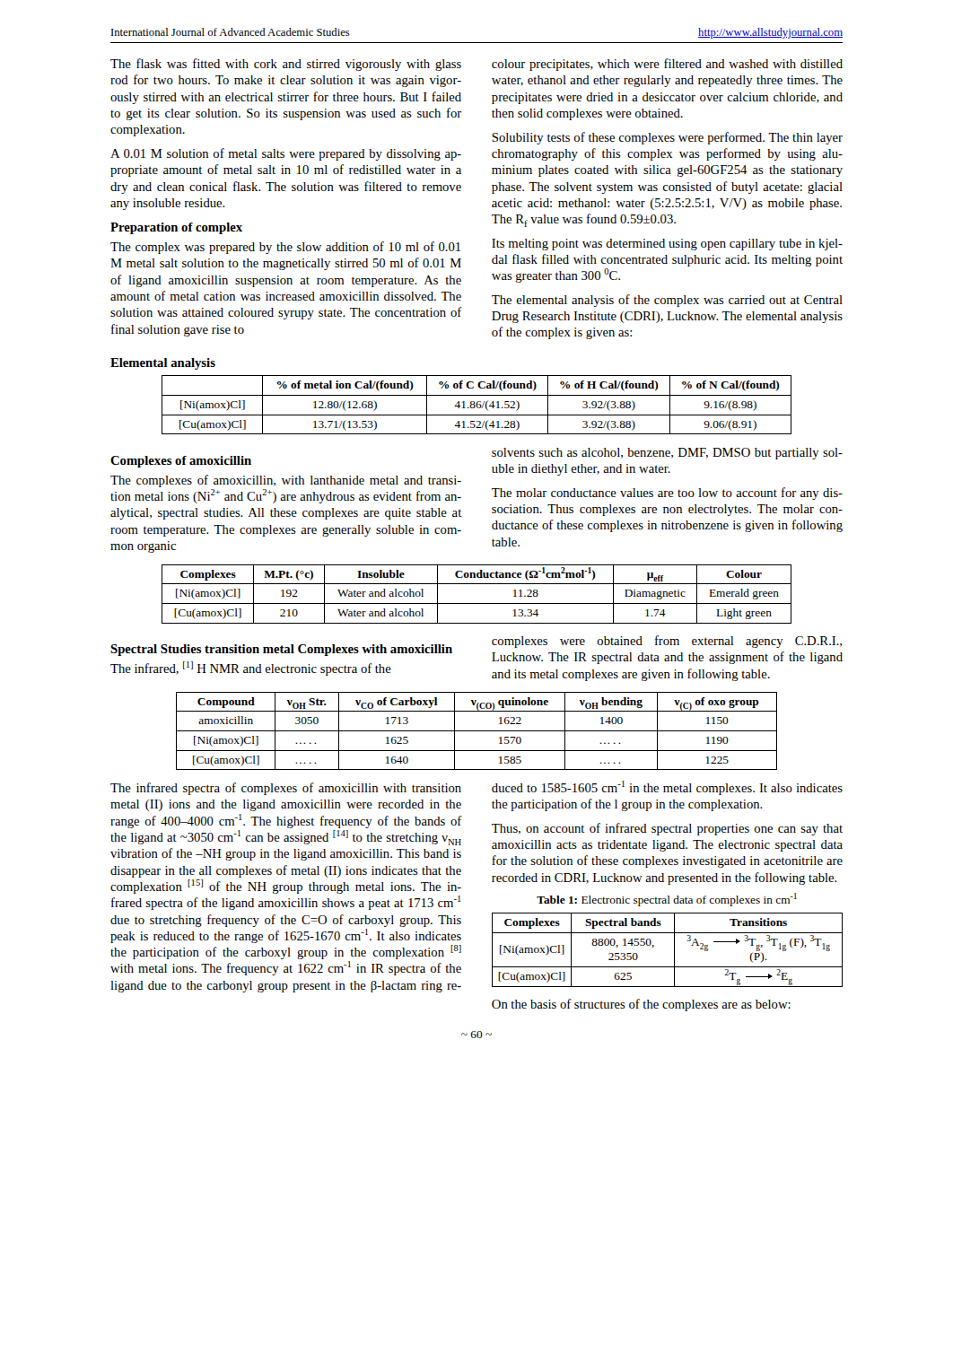International Journal of Advanced Academic Studies http://www.allstudyjournal.com
The flask was fitted with cork and stirred vigorously with glass rod for two hours. To make it clear solution it was again vigorously stirred with an electrical stirrer for three hours. But I failed to get its clear solution. So its suspension was used as such for complexation.
A 0.01 M solution of metal salts were prepared by dissolving appropriate amount of metal salt in 10 ml of redistilled water in a dry and clean conical flask. The solution was filtered to remove any insoluble residue.
Preparation of complex
The complex was prepared by the slow addition of 10 ml of 0.01 M metal salt solution to the magnetically stirred 50 ml of 0.01 M of ligand amoxicillin suspension at room temperature. As the amount of metal cation was increased amoxicillin dissolved. The solution was attained coloured syrupy state. The concentration of final solution gave rise to
colour precipitates, which were filtered and washed with distilled water, ethanol and ether regularly and repeatedly three times. The precipitates were dried in a desiccator over calcium chloride, and then solid complexes were obtained.
Solubility tests of these complexes were performed. The thin layer chromatography of this complex was performed by using aluminium plates coated with silica gel-60GF254 as the stationary phase. The solvent system was consisted of butyl acetate: glacial acetic acid: methanol: water (5:2.5:2.5:1, V/V) as mobile phase. The Rf value was found 0.59±0.03.
Its melting point was determined using open capillary tube in kjeldal flask filled with concentrated sulphuric acid. Its melting point was greater than 300 0C.
The elemental analysis of the complex was carried out at Central Drug Research Institute (CDRI), Lucknow. The elemental analysis of the complex is given as:
Elemental analysis
| | % of metal ion Cal/(found) | % of C Cal/(found) | % of H Cal/(found) | % of N Cal/(found) |
| --- | --- | --- | --- | --- |
| [Ni(amox)Cl] | 12.80/(12.68) | 41.86/(41.52) | 3.92/(3.88) | 9.16/(8.98) |
| [Cu(amox)Cl] | 13.71/(13.53) | 41.52/(41.28) | 3.92/(3.88) | 9.06/(8.91) |
Complexes of amoxicillin
The complexes of amoxicillin, with lanthanide metal and transition metal ions (Ni2+ and Cu2+) are anhydrous as evident from analytical, spectral studies. All these complexes are quite stable at room temperature. The complexes are generally soluble in common organic
solvents such as alcohol, benzene, DMF, DMSO but partially soluble in diethyl ether, and in water.
The molar conductance values are too low to account for any dissociation. Thus complexes are non electrolytes. The molar conductance of these complexes in nitrobenzene is given in following table.
| Complexes | M.Pt. (°c) | Insoluble | Conductance (Ω -1 cm 2 mol -1 ) | μ eff | Colour |
| --- | --- | --- | --- | --- | --- |
| [Ni(amox)Cl] | 192 | Water and alcohol | 11.28 | Diamagnetic | Emerald green |
| [Cu(amox)Cl] | 210 | Water and alcohol | 13.34 | 1.74 | Light green |
Spectral Studies transition metal Complexes with amoxicillin
The infrared, [1] H NMR and electronic spectra of the
complexes were obtained from external agency C.D.R.I., Lucknow. The IR spectral data and the assignment of the ligand and its metal complexes are given in following table.
| Compound | ν OH Str. | ν CO of Carboxyl | ν (CO) quinolone | ν OH bending | ν (C) of oxo group |
| --- | --- | --- | --- | --- | --- |
| amoxicillin | 3050 | 1713 | 1622 | 1400 | 1150 |
| [Ni(amox)Cl] | ….. | 1625 | 1570 | ….. | 1190 |
| [Cu(amox)Cl] | ….. | 1640 | 1585 | ….. | 1225 |
The infrared spectra of complexes of amoxicillin with transition metal (II) ions and the ligand amoxicillin were recorded in the range of 400–4000 cm-1. The highest frequency of the bands of the ligand at ~3050 cm-1 can be assigned [14] to the stretching νNH vibration of the –NH group in the ligand amoxicillin. This band is disappear in the all complexes of metal (II) ions indicates that the complexation [15] of the NH group through metal ions. The infrared spectra of the ligand amoxicillin shows a peat at 1713 cm-1 due to stretching frequency of the C=O of carboxyl group. This peak is reduced to the range of 1625-1670 cm-1. It also indicates the participation of the carboxyl group in the complexation [8] with metal ions. The frequency at 1622 cm-1 in IR spectra of the ligand due to the carbonyl group present in the β-lactam ring reduced to 1585-1605 cm-1 in the metal complexes. It also indicates the participation of the l group in the complexation.
Thus, on account of infrared spectral properties one can say that amoxicillin acts as tridentate ligand. The electronic spectral data for the solution of these complexes investigated in acetonitrile are recorded in CDRI, Lucknow and presented in the following table.
Table 1: Electronic spectral data of complexes in cm-1
| Complexes | Spectral bands | Transitions |
| --- | --- | --- |
| [Ni(amox)Cl] | 8800, 14550, 25350 | 3 A 2g 3 T g , 3 T 1g (F), 3 T 1g (P). |
| [Cu(amox)Cl] | 625 | 2 T g 2 E g |
On the basis of structures of the complexes are as below:
~ 60 ~